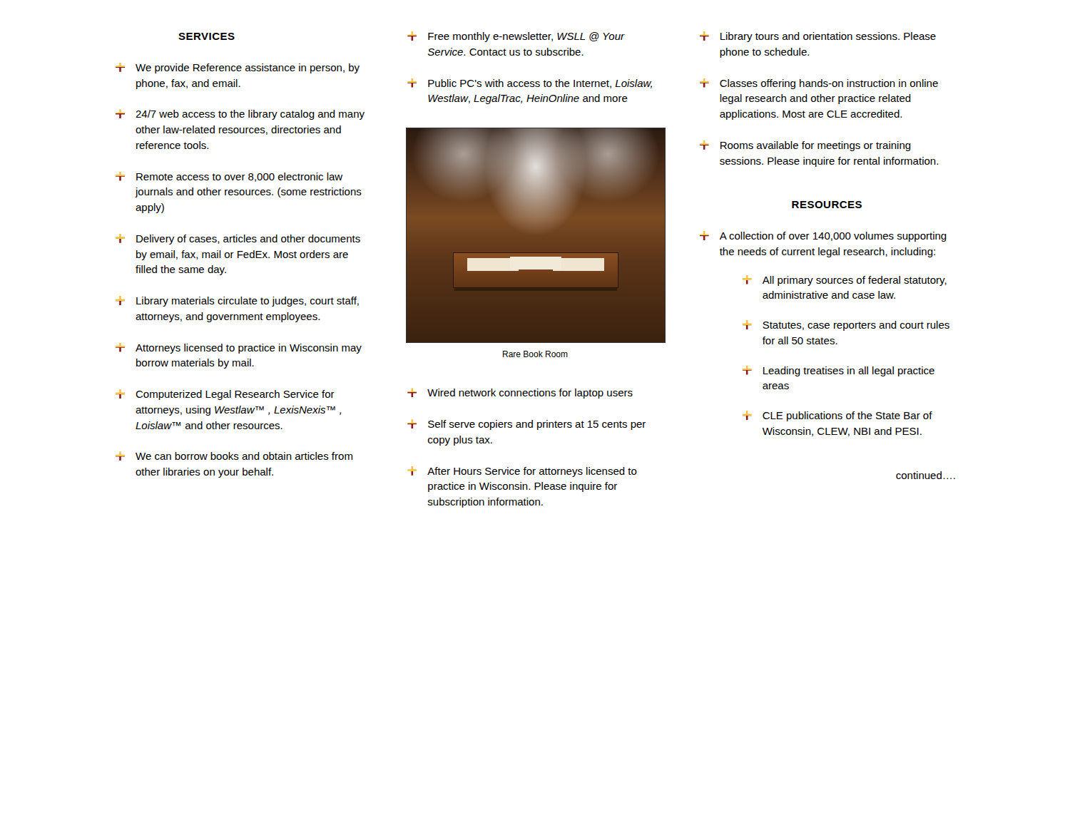SERVICES
We provide Reference assistance in person, by phone, fax, and email.
24/7 web access to the library catalog and many other law-related resources, directories and reference tools.
Remote access to over 8,000 electronic law journals and other resources. (some restrictions apply)
Delivery of cases, articles and other documents by email, fax, mail or FedEx. Most orders are filled the same day.
Library materials circulate to judges, court staff, attorneys, and government employees.
Attorneys licensed to practice in Wisconsin may borrow materials by mail.
Computerized Legal Research Service for attorneys, using Westlaw™ , LexisNexis™ , Loislaw™ and other resources.
We can borrow books and obtain articles from other libraries on your behalf.
Free monthly e-newsletter, WSLL @ Your Service. Contact us to subscribe.
Public PC's with access to the Internet, Loislaw, Westlaw, LegalTrac, HeinOnline and more
Rare Book Room
Wired network connections for laptop users
Self serve copiers and printers at 15 cents per copy plus tax.
After Hours Service for attorneys licensed to practice in Wisconsin. Please inquire for subscription information.
Library tours and orientation sessions. Please phone to schedule.
Classes offering hands-on instruction in online legal research and other practice related applications. Most are CLE accredited.
Rooms available for meetings or training sessions. Please inquire for rental information.
RESOURCES
A collection of over 140,000 volumes supporting the needs of current legal research, including:
All primary sources of federal statutory, administrative and case law.
Statutes, case reporters and court rules for all 50 states.
Leading treatises in all legal practice areas
CLE publications of the State Bar of Wisconsin, CLEW, NBI and PESI.
continued….